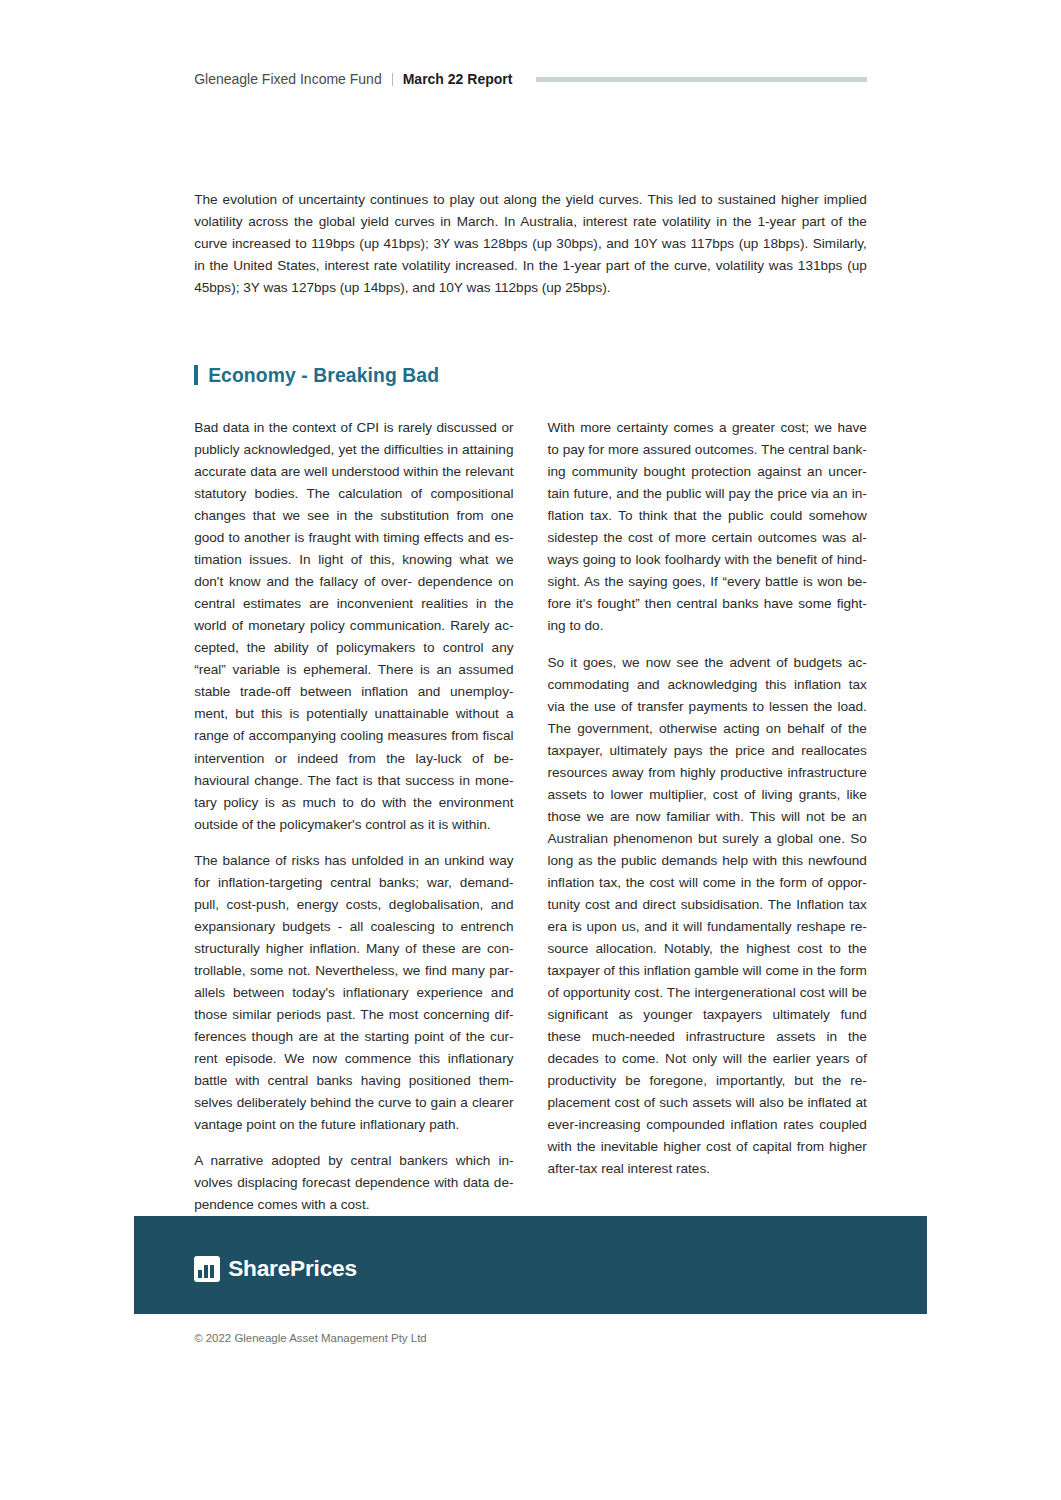Gleneagle Fixed Income Fund March 22 Report
The evolution of uncertainty continues to play out along the yield curves. This led to sustained higher implied volatility across the global yield curves in March. In Australia, interest rate volatility in the 1-year part of the curve increased to 119bps (up 41bps); 3Y was 128bps (up 30bps), and 10Y was 117bps (up 18bps). Similarly, in the United States, interest rate volatility increased. In the 1-year part of the curve, volatility was 131bps (up 45bps); 3Y was 127bps (up 14bps), and 10Y was 112bps (up 25bps).
Economy - Breaking Bad
Bad data in the context of CPI is rarely discussed or publicly acknowledged, yet the difficulties in attaining accurate data are well understood within the relevant statutory bodies. The calculation of compositional changes that we see in the substitution from one good to another is fraught with timing effects and estimation issues. In light of this, knowing what we don't know and the fallacy of over- dependence on central estimates are inconvenient realities in the world of monetary policy communication. Rarely accepted, the ability of policymakers to control any “real” variable is ephemeral. There is an assumed stable trade-off between inflation and unemployment, but this is potentially unattainable without a range of accompanying cooling measures from fiscal intervention or indeed from the lay-luck of behavioural change. The fact is that success in monetary policy is as much to do with the environment outside of the policymaker's control as it is within.
The balance of risks has unfolded in an unkind way for inflation-targeting central banks; war, demand- pull, cost-push, energy costs, deglobalisation, and expansionary budgets - all coalescing to entrench structurally higher inflation. Many of these are controllable, some not. Nevertheless, we find many parallels between today's inflationary experience and those similar periods past. The most concerning differences though are at the starting point of the current episode. We now commence this inflationary battle with central banks having positioned themselves deliberately behind the curve to gain a clearer vantage point on the future inflationary path.
A narrative adopted by central bankers which involves displacing forecast dependence with data dependence comes with a cost.
With more certainty comes a greater cost; we have to pay for more assured outcomes. The central banking community bought protection against an uncertain future, and the public will pay the price via an inflation tax. To think that the public could somehow sidestep the cost of more certain outcomes was always going to look foolhardy with the benefit of hindsight. As the saying goes, If “every battle is won before it's fought” then central banks have some fighting to do.
So it goes, we now see the advent of budgets accommodating and acknowledging this inflation tax via the use of transfer payments to lessen the load. The government, otherwise acting on behalf of the taxpayer, ultimately pays the price and reallocates resources away from highly productive infrastructure assets to lower multiplier, cost of living grants, like those we are now familiar with. This will not be an Australian phenomenon but surely a global one. So long as the public demands help with this newfound inflation tax, the cost will come in the form of opportunity cost and direct subsidisation. The Inflation tax era is upon us, and it will fundamentally reshape resource allocation. Notably, the highest cost to the taxpayer of this inflation gamble will come in the form of opportunity cost. The intergenerational cost will be significant as younger taxpayers ultimately fund these much-needed infrastructure assets in the decades to come. Not only will the earlier years of productivity be foregone, importantly, but the replacement cost of such assets will also be inflated at ever-increasing compounded inflation rates coupled with the inevitable higher cost of capital from higher after-tax real interest rates.
SharePrices
© 2022 Gleneagle Asset Management Pty Ltd